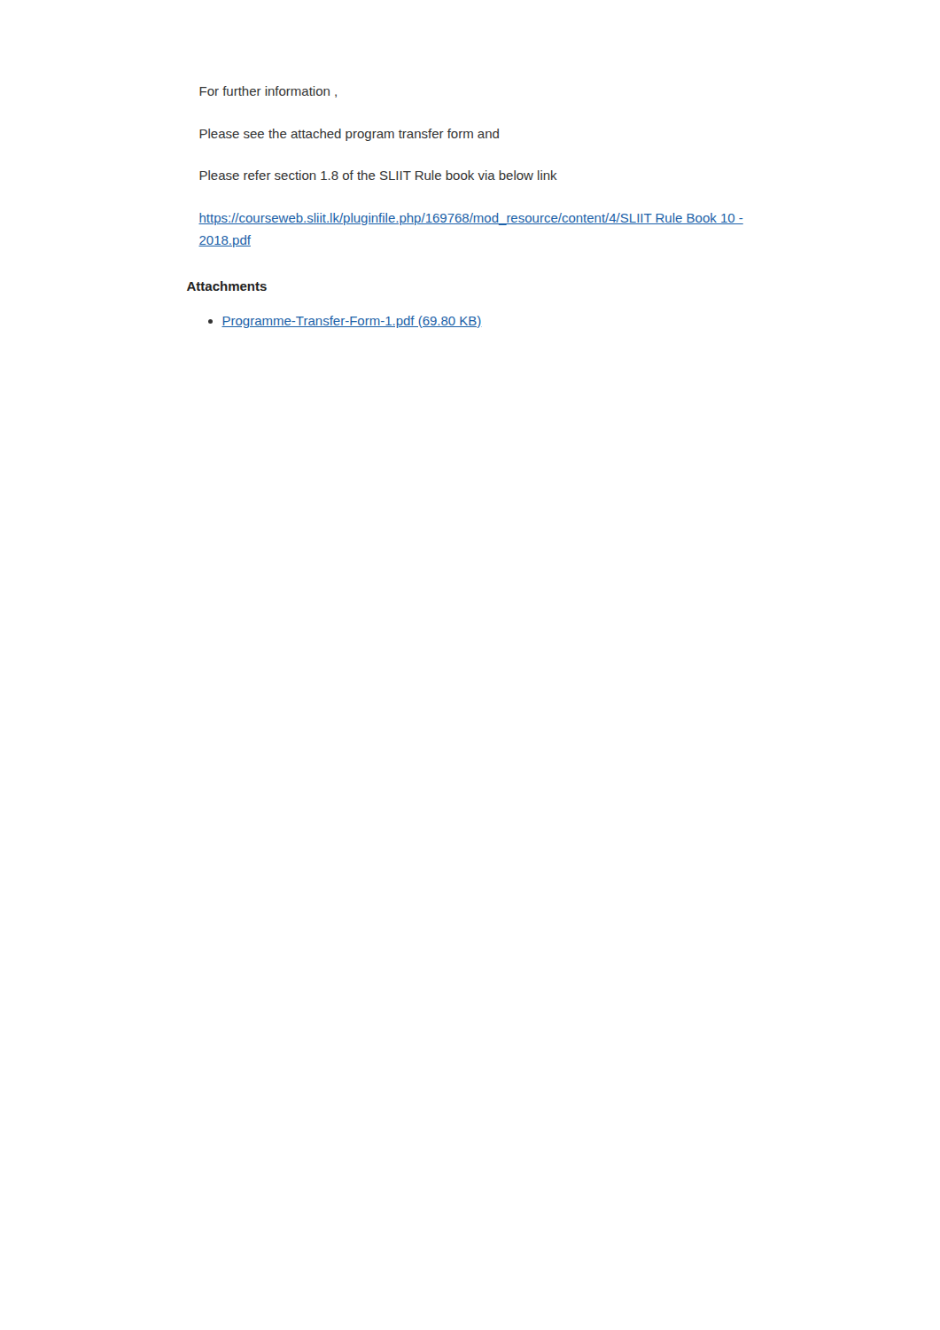For further information ,
Please see the attached program transfer form and
Please refer section 1.8 of the SLIIT Rule book via below link
https://courseweb.sliit.lk/pluginfile.php/169768/mod_resource/content/4/SLIIT Rule Book 10 - 2018.pdf
Attachments
Programme-Transfer-Form-1.pdf (69.80 KB)